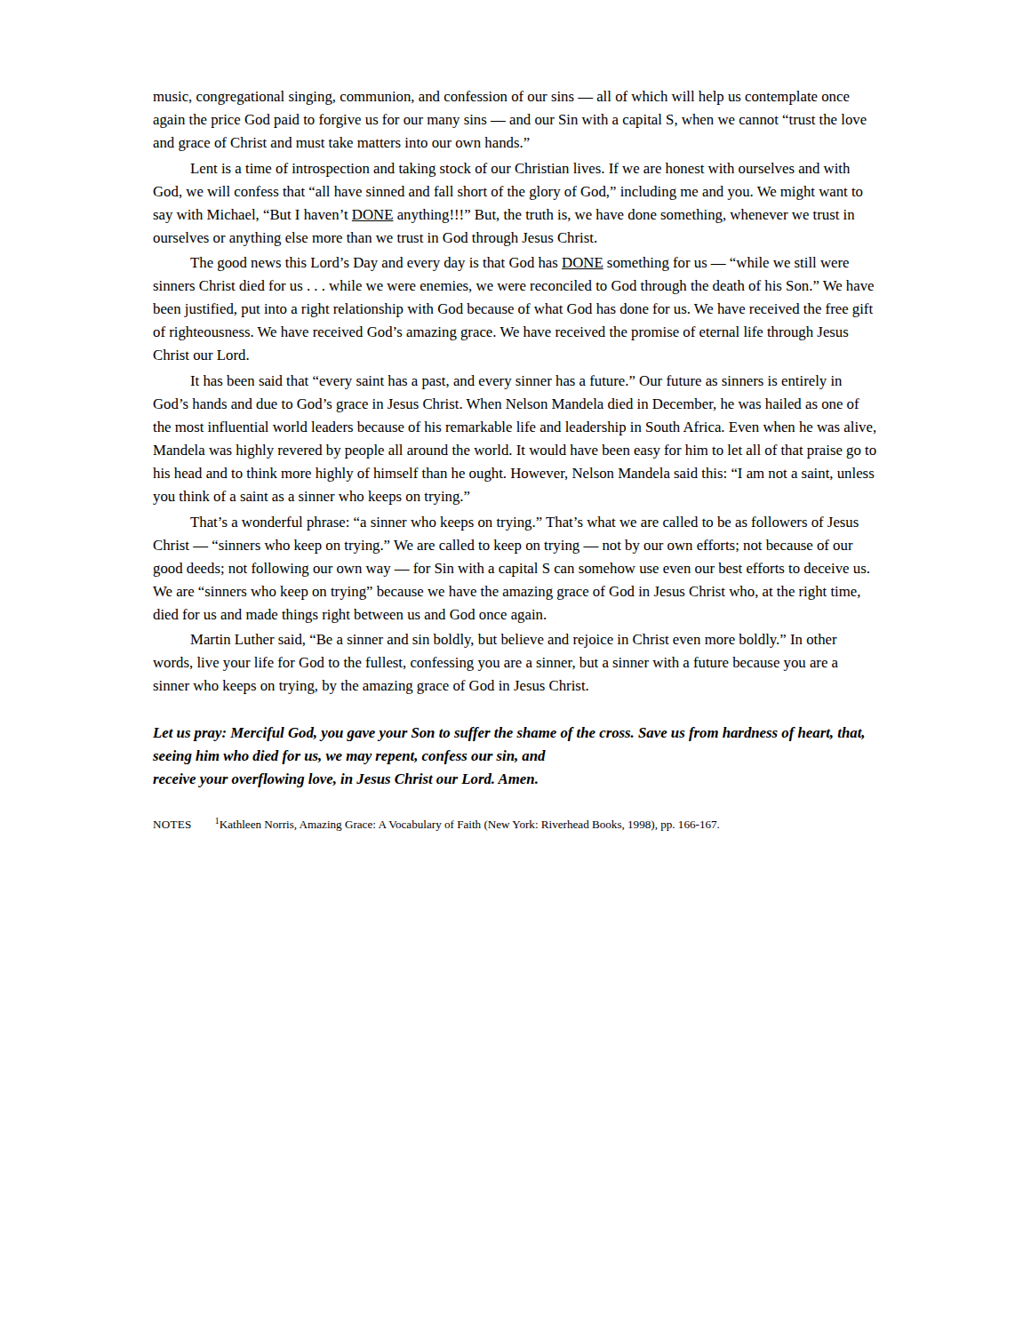music, congregational singing, communion, and confession of our sins — all of which will help us contemplate once again the price God paid to forgive us for our many sins — and our Sin with a capital S, when we cannot “trust the love and grace of Christ and must take matters into our own hands.”
Lent is a time of introspection and taking stock of our Christian lives. If we are honest with ourselves and with God, we will confess that “all have sinned and fall short of the glory of God,” including me and you. We might want to say with Michael, “But I haven’t DONE anything!!!” But, the truth is, we have done something, whenever we trust in ourselves or anything else more than we trust in God through Jesus Christ.
The good news this Lord’s Day and every day is that God has DONE something for us — “while we still were sinners Christ died for us . . . while we were enemies, we were reconciled to God through the death of his Son.” We have been justified, put into a right relationship with God because of what God has done for us. We have received the free gift of righteousness. We have received God’s amazing grace. We have received the promise of eternal life through Jesus Christ our Lord.
It has been said that “every saint has a past, and every sinner has a future.” Our future as sinners is entirely in God’s hands and due to God’s grace in Jesus Christ. When Nelson Mandela died in December, he was hailed as one of the most influential world leaders because of his remarkable life and leadership in South Africa. Even when he was alive, Mandela was highly revered by people all around the world. It would have been easy for him to let all of that praise go to his head and to think more highly of himself than he ought. However, Nelson Mandela said this: “I am not a saint, unless you think of a saint as a sinner who keeps on trying.”
That’s a wonderful phrase: “a sinner who keeps on trying.” That’s what we are called to be as followers of Jesus Christ — “sinners who keep on trying.” We are called to keep on trying — not by our own efforts; not because of our good deeds; not following our own way — for Sin with a capital S can somehow use even our best efforts to deceive us. We are “sinners who keep on trying” because we have the amazing grace of God in Jesus Christ who, at the right time, died for us and made things right between us and God once again.
Martin Luther said, “Be a sinner and sin boldly, but believe and rejoice in Christ even more boldly.” In other words, live your life for God to the fullest, confessing you are a sinner, but a sinner with a future because you are a sinner who keeps on trying, by the amazing grace of God in Jesus Christ.
Let us pray: Merciful God, you gave your Son to suffer the shame of the cross. Save us from hardness of heart, that, seeing him who died for us, we may repent, confess our sin, and
receive your overflowing love, in Jesus Christ our Lord. Amen.
NOTES 1Kathleen Norris, Amazing Grace: A Vocabulary of Faith (New York: Riverhead Books, 1998), pp. 166-167.